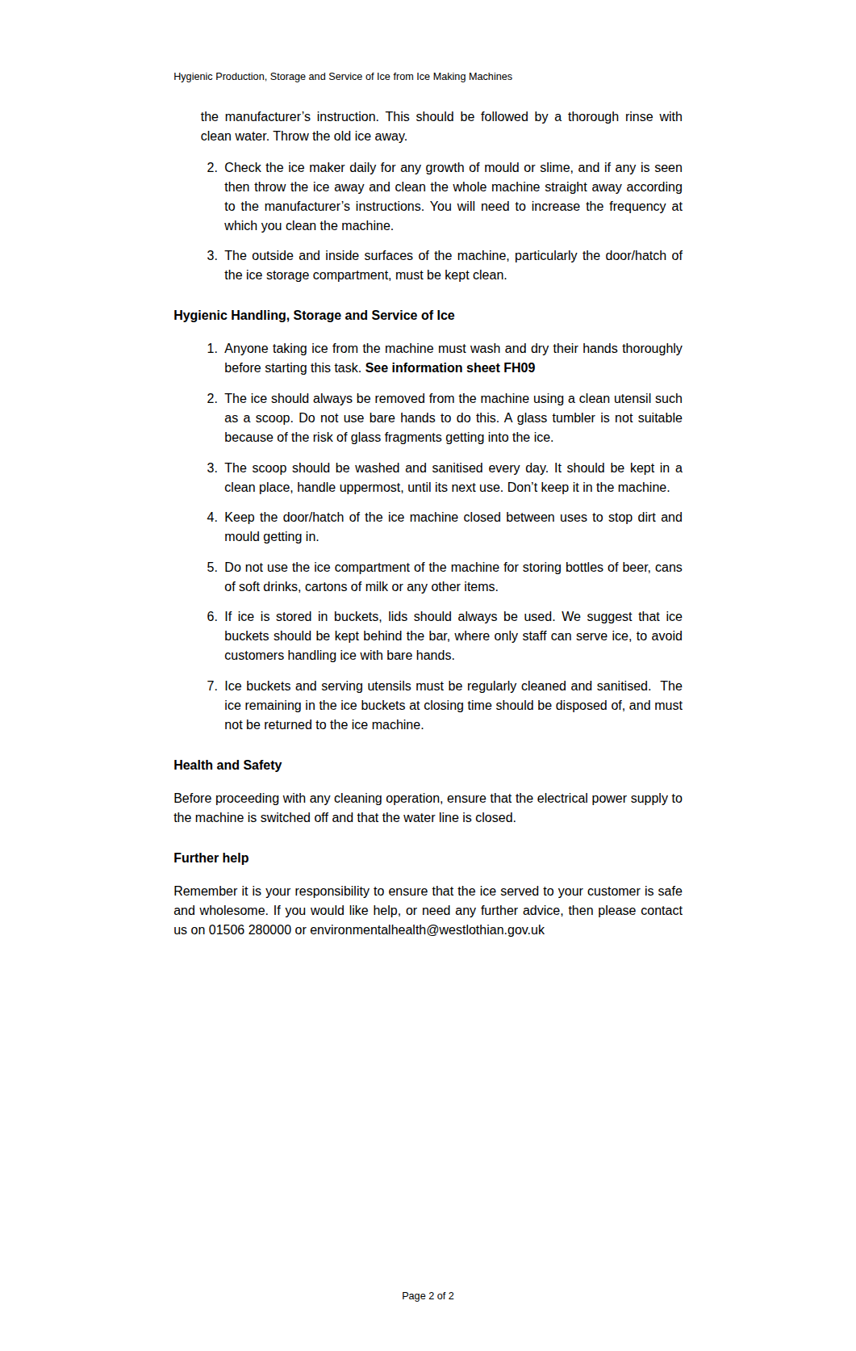Hygienic Production, Storage and Service of Ice from Ice Making Machines
the manufacturer’s instruction. This should be followed by a thorough rinse with clean water. Throw the old ice away.
Check the ice maker daily for any growth of mould or slime, and if any is seen then throw the ice away and clean the whole machine straight away according to the manufacturer’s instructions. You will need to increase the frequency at which you clean the machine.
The outside and inside surfaces of the machine, particularly the door/hatch of the ice storage compartment, must be kept clean.
Hygienic Handling, Storage and Service of Ice
Anyone taking ice from the machine must wash and dry their hands thoroughly before starting this task. See information sheet FH09
The ice should always be removed from the machine using a clean utensil such as a scoop. Do not use bare hands to do this. A glass tumbler is not suitable because of the risk of glass fragments getting into the ice.
The scoop should be washed and sanitised every day. It should be kept in a clean place, handle uppermost, until its next use. Don’t keep it in the machine.
Keep the door/hatch of the ice machine closed between uses to stop dirt and mould getting in.
Do not use the ice compartment of the machine for storing bottles of beer, cans of soft drinks, cartons of milk or any other items.
If ice is stored in buckets, lids should always be used. We suggest that ice buckets should be kept behind the bar, where only staff can serve ice, to avoid customers handling ice with bare hands.
Ice buckets and serving utensils must be regularly cleaned and sanitised. The ice remaining in the ice buckets at closing time should be disposed of, and must not be returned to the ice machine.
Health and Safety
Before proceeding with any cleaning operation, ensure that the electrical power supply to the machine is switched off and that the water line is closed.
Further help
Remember it is your responsibility to ensure that the ice served to your customer is safe and wholesome. If you would like help, or need any further advice, then please contact us on 01506 280000 or environmentalhealth@westlothian.gov.uk
Page 2 of 2